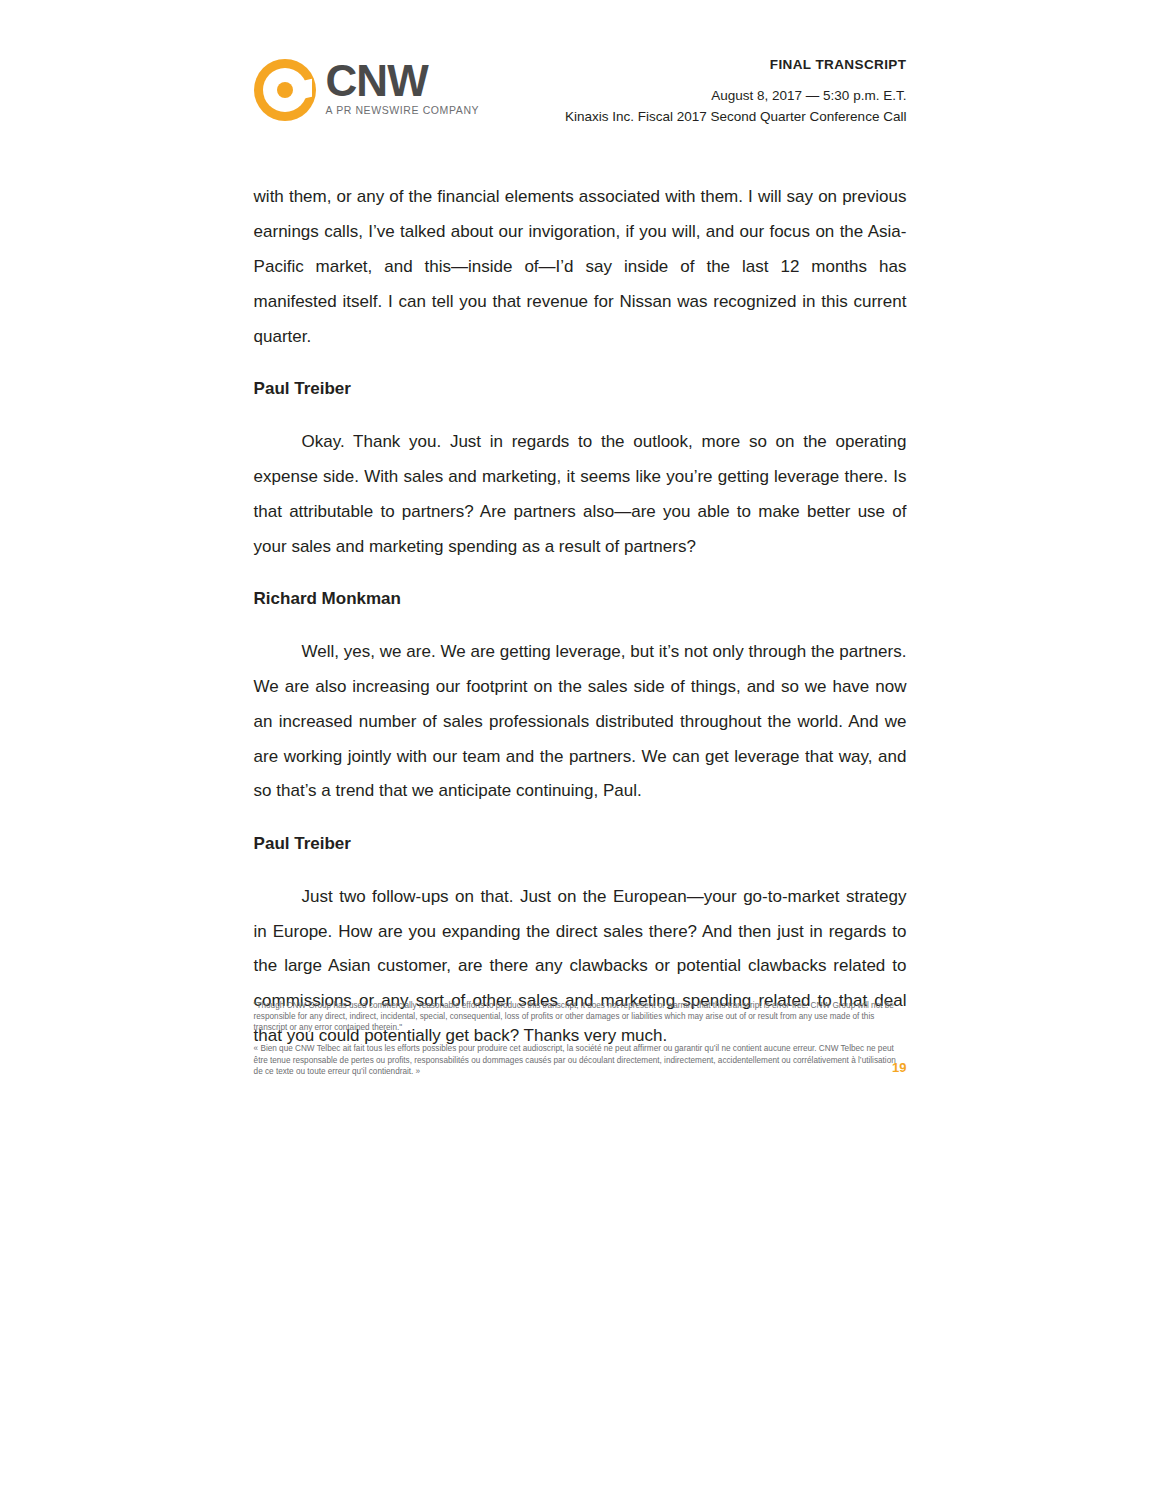CNW A PR NEWSWIRE COMPANY
FINAL TRANSCRIPT
August 8, 2017 — 5:30 p.m. E.T.
Kinaxis Inc. Fiscal 2017 Second Quarter Conference Call
with them, or any of the financial elements associated with them. I will say on previous earnings calls, I’ve talked about our invigoration, if you will, and our focus on the Asia-Pacific market, and this—inside of—I’d say inside of the last 12 months has manifested itself. I can tell you that revenue for Nissan was recognized in this current quarter.
Paul Treiber
Okay. Thank you. Just in regards to the outlook, more so on the operating expense side. With sales and marketing, it seems like you’re getting leverage there. Is that attributable to partners? Are partners also—are you able to make better use of your sales and marketing spending as a result of partners?
Richard Monkman
Well, yes, we are. We are getting leverage, but it’s not only through the partners. We are also increasing our footprint on the sales side of things, and so we have now an increased number of sales professionals distributed throughout the world. And we are working jointly with our team and the partners. We can get leverage that way, and so that’s a trend that we anticipate continuing, Paul.
Paul Treiber
Just two follow-ups on that. Just on the European—your go-to-market strategy in Europe. How are you expanding the direct sales there? And then just in regards to the large Asian customer, are there any clawbacks or potential clawbacks related to commissions or any sort of other sales and marketing spending related to that deal that you could potentially get back? Thanks very much.
"Though CNW Group has used commercially reasonable efforts to produce this transcript, it does not represent or warrant that this transcript is error-free. CNW Group will not be responsible for any direct, indirect, incidental, special, consequential, loss of profits or other damages or liabilities which may arise out of or result from any use made of this transcript or any error contained therein."
« Bien que CNW Telbec ait fait tous les efforts possibles pour produire cet audioscript, la société ne peut affirmer ou garantir qu’il ne contient aucune erreur. CNW Telbec ne peut être tenue responsable de pertes ou profits, responsabilités ou dommages causés par ou découlant directement, indirectement, accidentellement ou corrélativement à l’utilisation de ce texte ou toute erreur qu’il contiendrait. »
19